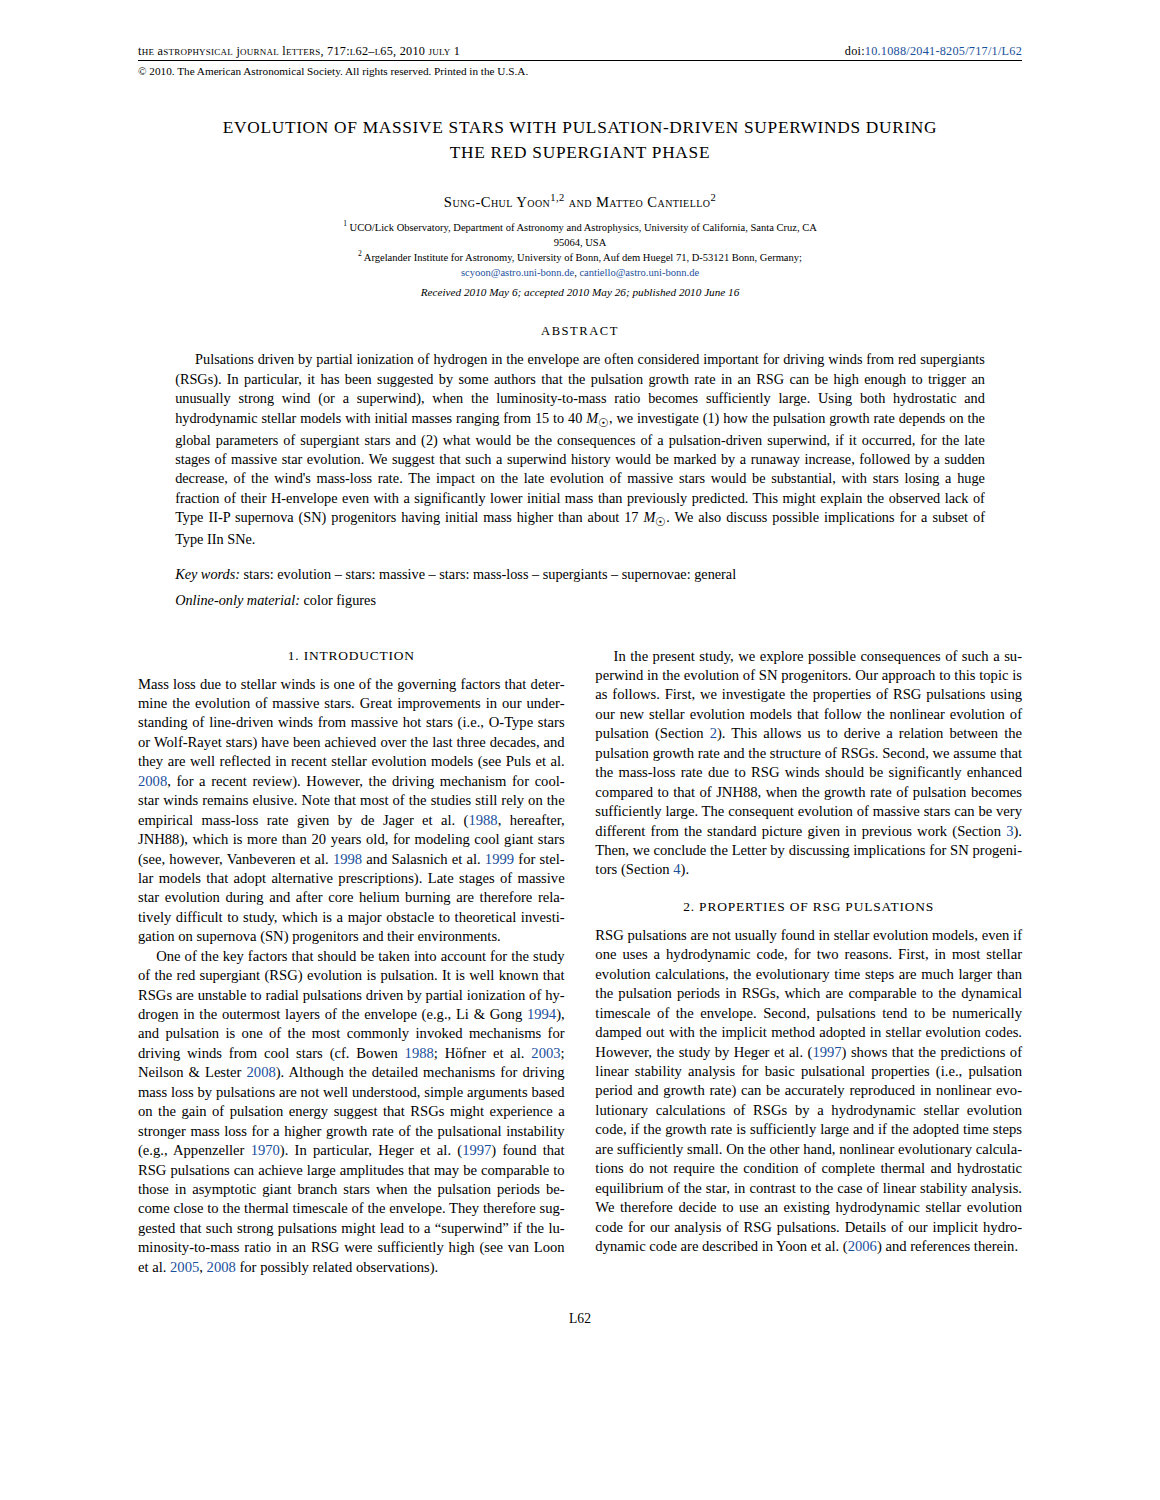The Astrophysical Journal Letters, 717:L62–L65, 2010 July 1
doi:10.1088/2041-8205/717/1/L62
© 2010. The American Astronomical Society. All rights reserved. Printed in the U.S.A.
Evolution of Massive Stars with Pulsation-Driven Superwinds During
the Red Supergiant Phase
Sung-Chul Yoon1,2 and Matteo Cantiello2
1 UCO/Lick Observatory, Department of Astronomy and Astrophysics, University of California, Santa Cruz, CA 95064, USA
2 Argelander Institute for Astronomy, University of Bonn, Auf dem Huegel 71, D-53121 Bonn, Germany; scyoon@astro.uni-bonn.de, cantiello@astro.uni-bonn.de
Received 2010 May 6; accepted 2010 May 26; published 2010 June 16
ABSTRACT
Pulsations driven by partial ionization of hydrogen in the envelope are often considered important for driving winds from red supergiants (RSGs). In particular, it has been suggested by some authors that the pulsation growth rate in an RSG can be high enough to trigger an unusually strong wind (or a superwind), when the luminosity-to-mass ratio becomes sufficiently large. Using both hydrostatic and hydrodynamic stellar models with initial masses ranging from 15 to 40 M☉, we investigate (1) how the pulsation growth rate depends on the global parameters of supergiant stars and (2) what would be the consequences of a pulsation-driven superwind, if it occurred, for the late stages of massive star evolution. We suggest that such a superwind history would be marked by a runaway increase, followed by a sudden decrease, of the wind's mass-loss rate. The impact on the late evolution of massive stars would be substantial, with stars losing a huge fraction of their H-envelope even with a significantly lower initial mass than previously predicted. This might explain the observed lack of Type II-P supernova (SN) progenitors having initial mass higher than about 17 M☉. We also discuss possible implications for a subset of Type IIn SNe.
Key words: stars: evolution – stars: massive – stars: mass-loss – supergiants – supernovae: general
Online-only material: color figures
1. Introduction
Mass loss due to stellar winds is one of the governing factors that determine the evolution of massive stars. Great improvements in our understanding of line-driven winds from massive hot stars (i.e., O-Type stars or Wolf-Rayet stars) have been achieved over the last three decades, and they are well reflected in recent stellar evolution models (see Puls et al. 2008, for a recent review). However, the driving mechanism for cool-star winds remains elusive. Note that most of the studies still rely on the empirical mass-loss rate given by de Jager et al. (1988, hereafter, JNH88), which is more than 20 years old, for modeling cool giant stars (see, however, Vanbeveren et al. 1998 and Salasnich et al. 1999 for stellar models that adopt alternative prescriptions). Late stages of massive star evolution during and after core helium burning are therefore relatively difficult to study, which is a major obstacle to theoretical investigation on supernova (SN) progenitors and their environments.
One of the key factors that should be taken into account for the study of the red supergiant (RSG) evolution is pulsation. It is well known that RSGs are unstable to radial pulsations driven by partial ionization of hydrogen in the outermost layers of the envelope (e.g., Li & Gong 1994), and pulsation is one of the most commonly invoked mechanisms for driving winds from cool stars (cf. Bowen 1988; Höfner et al. 2003; Neilson & Lester 2008). Although the detailed mechanisms for driving mass loss by pulsations are not well understood, simple arguments based on the gain of pulsation energy suggest that RSGs might experience a stronger mass loss for a higher growth rate of the pulsational instability (e.g., Appenzeller 1970). In particular, Heger et al. (1997) found that RSG pulsations can achieve large amplitudes that may be comparable to those in asymptotic giant branch stars when the pulsation periods become close to the thermal timescale of the envelope. They therefore suggested that such strong pulsations might lead to a “superwind” if the luminosity-to-mass ratio in an RSG were sufficiently high (see van Loon et al. 2005, 2008 for possibly related observations).
In the present study, we explore possible consequences of such a superwind in the evolution of SN progenitors. Our approach to this topic is as follows. First, we investigate the properties of RSG pulsations using our new stellar evolution models that follow the nonlinear evolution of pulsation (Section 2). This allows us to derive a relation between the pulsation growth rate and the structure of RSGs. Second, we assume that the mass-loss rate due to RSG winds should be significantly enhanced compared to that of JNH88, when the growth rate of pulsation becomes sufficiently large. The consequent evolution of massive stars can be very different from the standard picture given in previous work (Section 3). Then, we conclude the Letter by discussing implications for SN progenitors (Section 4).
2. Properties of RSG Pulsations
RSG pulsations are not usually found in stellar evolution models, even if one uses a hydrodynamic code, for two reasons. First, in most stellar evolution calculations, the evolutionary time steps are much larger than the pulsation periods in RSGs, which are comparable to the dynamical timescale of the envelope. Second, pulsations tend to be numerically damped out with the implicit method adopted in stellar evolution codes. However, the study by Heger et al. (1997) shows that the predictions of linear stability analysis for basic pulsational properties (i.e., pulsation period and growth rate) can be accurately reproduced in nonlinear evolutionary calculations of RSGs by a hydrodynamic stellar evolution code, if the growth rate is sufficiently large and if the adopted time steps are sufficiently small. On the other hand, nonlinear evolutionary calculations do not require the condition of complete thermal and hydrostatic equilibrium of the star, in contrast to the case of linear stability analysis. We therefore decide to use an existing hydrodynamic stellar evolution code for our analysis of RSG pulsations. Details of our implicit hydrodynamic code are described in Yoon et al. (2006) and references therein.
L62